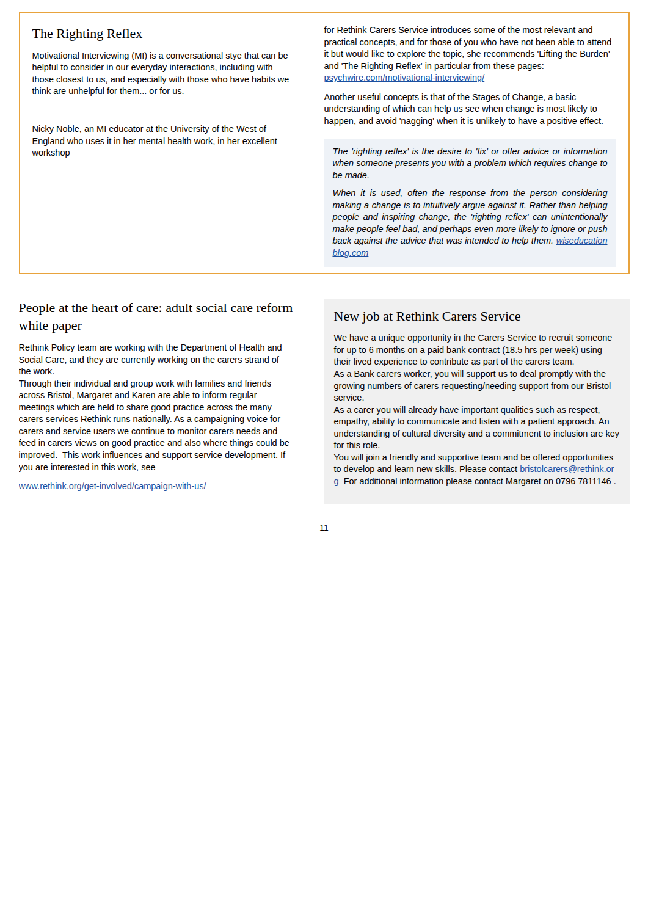The Righting Reflex
Motivational Interviewing (MI) is a conversational stye that can be helpful to consider in our everyday interactions, including with those closest to us, and especially with those who have habits we think are unhelpful for them... or for us.
Nicky Noble, an MI educator at the University of the West of England who uses it in her mental health work, in her excellent workshop
for Rethink Carers Service introduces some of the most relevant and practical concepts, and for those of you who have not been able to attend it but would like to explore the topic, she recommends 'Lifting the Burden' and 'The Righting Reflex' in particular from these pages:
psychwire.com/motivational-interviewing/
Another useful concepts is that of the Stages of Change, a basic understanding of which can help us see when change is most likely to happen, and avoid 'nagging' when it is unlikely to have a positive effect.
The 'righting reflex' is the desire to 'fix' or offer advice or information when someone presents you with a problem which requires change to be made.
When it is used, often the response from the person considering making a change is to intuitively argue against it. Rather than helping people and inspiring change, the 'righting reflex' can unintentionally make people feel bad, and perhaps even more likely to ignore or push back against the advice that was intended to help them. wiseducationblog.com
People at the heart of care: adult social care reform white paper
Rethink Policy team are working with the Department of Health and Social Care, and they are currently working on the carers strand of the work.
Through their individual and group work with families and friends across Bristol, Margaret and Karen are able to inform regular meetings which are held to share good practice across the many carers services Rethink runs nationally. As a campaigning voice for carers and service users we continue to monitor carers needs and feed in carers views on good practice and also where things could be improved. This work influences and support service development. If you are interested in this work, see
www.rethink.org/get-involved/campaign-with-us/
New job at Rethink Carers Service
We have a unique opportunity in the Carers Service to recruit someone for up to 6 months on a paid bank contract (18.5 hrs per week) using their lived experience to contribute as part of the carers team.
As a Bank carers worker, you will support us to deal promptly with the growing numbers of carers requesting/needing support from our Bristol service.
As a carer you will already have important qualities such as respect, empathy, ability to communicate and listen with a patient approach. An understanding of cultural diversity and a commitment to inclusion are key for this role.
You will join a friendly and supportive team and be offered opportunities to develop and learn new skills. Please contact bristolcarers@rethink.org For additional information please contact Margaret on 0796 7811146 .
11